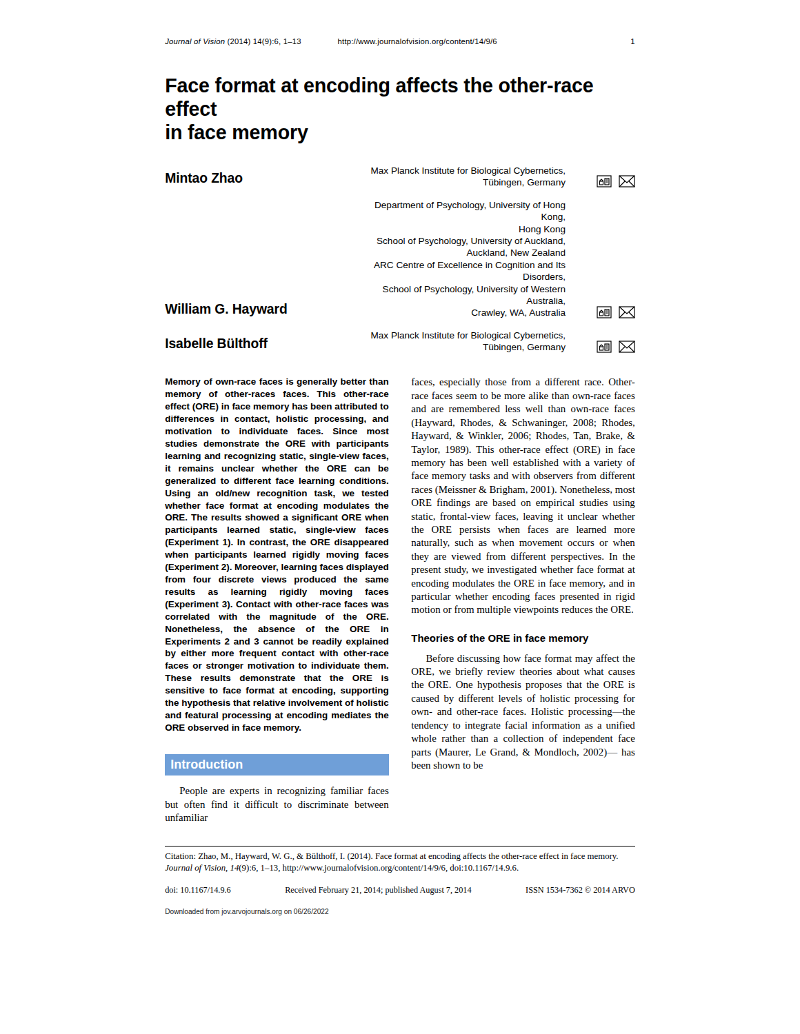Journal of Vision (2014) 14(9):6, 1–13 http://www.journalofvision.org/content/14/9/6 1
Face format at encoding affects the other-race effect
in face memory
Mintao Zhao
Max Planck Institute for Biological Cybernetics,
Tübingen, Germany
William G. Hayward
Department of Psychology, University of Hong Kong,
Hong Kong
School of Psychology, University of Auckland,
Auckland, New Zealand
ARC Centre of Excellence in Cognition and Its Disorders,
School of Psychology, University of Western Australia,
Crawley, WA, Australia
Isabelle Bülthoff
Max Planck Institute for Biological Cybernetics,
Tübingen, Germany
Memory of own-race faces is generally better than memory of other-races faces. This other-race effect (ORE) in face memory has been attributed to differences in contact, holistic processing, and motivation to individuate faces. Since most studies demonstrate the ORE with participants learning and recognizing static, single-view faces, it remains unclear whether the ORE can be generalized to different face learning conditions. Using an old/new recognition task, we tested whether face format at encoding modulates the ORE. The results showed a significant ORE when participants learned static, single-view faces (Experiment 1). In contrast, the ORE disappeared when participants learned rigidly moving faces (Experiment 2). Moreover, learning faces displayed from four discrete views produced the same results as learning rigidly moving faces (Experiment 3). Contact with other-race faces was correlated with the magnitude of the ORE. Nonetheless, the absence of the ORE in Experiments 2 and 3 cannot be readily explained by either more frequent contact with other-race faces or stronger motivation to individuate them. These results demonstrate that the ORE is sensitive to face format at encoding, supporting the hypothesis that relative involvement of holistic and featural processing at encoding mediates the ORE observed in face memory.
Introduction
People are experts in recognizing familiar faces but often find it difficult to discriminate between unfamiliar
faces, especially those from a different race. Other-race faces seem to be more alike than own-race faces and are remembered less well than own-race faces (Hayward, Rhodes, & Schwaninger, 2008; Rhodes, Hayward, & Winkler, 2006; Rhodes, Tan, Brake, & Taylor, 1989). This other-race effect (ORE) in face memory has been well established with a variety of face memory tasks and with observers from different races (Meissner & Brigham, 2001). Nonetheless, most ORE findings are based on empirical studies using static, frontal-view faces, leaving it unclear whether the ORE persists when faces are learned more naturally, such as when movement occurs or when they are viewed from different perspectives. In the present study, we investigated whether face format at encoding modulates the ORE in face memory, and in particular whether encoding faces presented in rigid motion or from multiple viewpoints reduces the ORE.
Theories of the ORE in face memory
Before discussing how face format may affect the ORE, we briefly review theories about what causes the ORE. One hypothesis proposes that the ORE is caused by different levels of holistic processing for own- and other-race faces. Holistic processing—the tendency to integrate facial information as a unified whole rather than a collection of independent face parts (Maurer, Le Grand, & Mondloch, 2002)— has been shown to be
Citation: Zhao, M., Hayward, W. G., & Bülthoff, I. (2014). Face format at encoding affects the other-race effect in face memory. Journal of Vision, 14(9):6, 1–13, http://www.journalofvision.org/content/14/9/6, doi:10.1167/14.9.6.
doi: 10.1167/14.9.6 Received February 21, 2014; published August 7, 2014 ISSN 1534-7362 © 2014 ARVO
Downloaded from jov.arvojournals.org on 06/26/2022